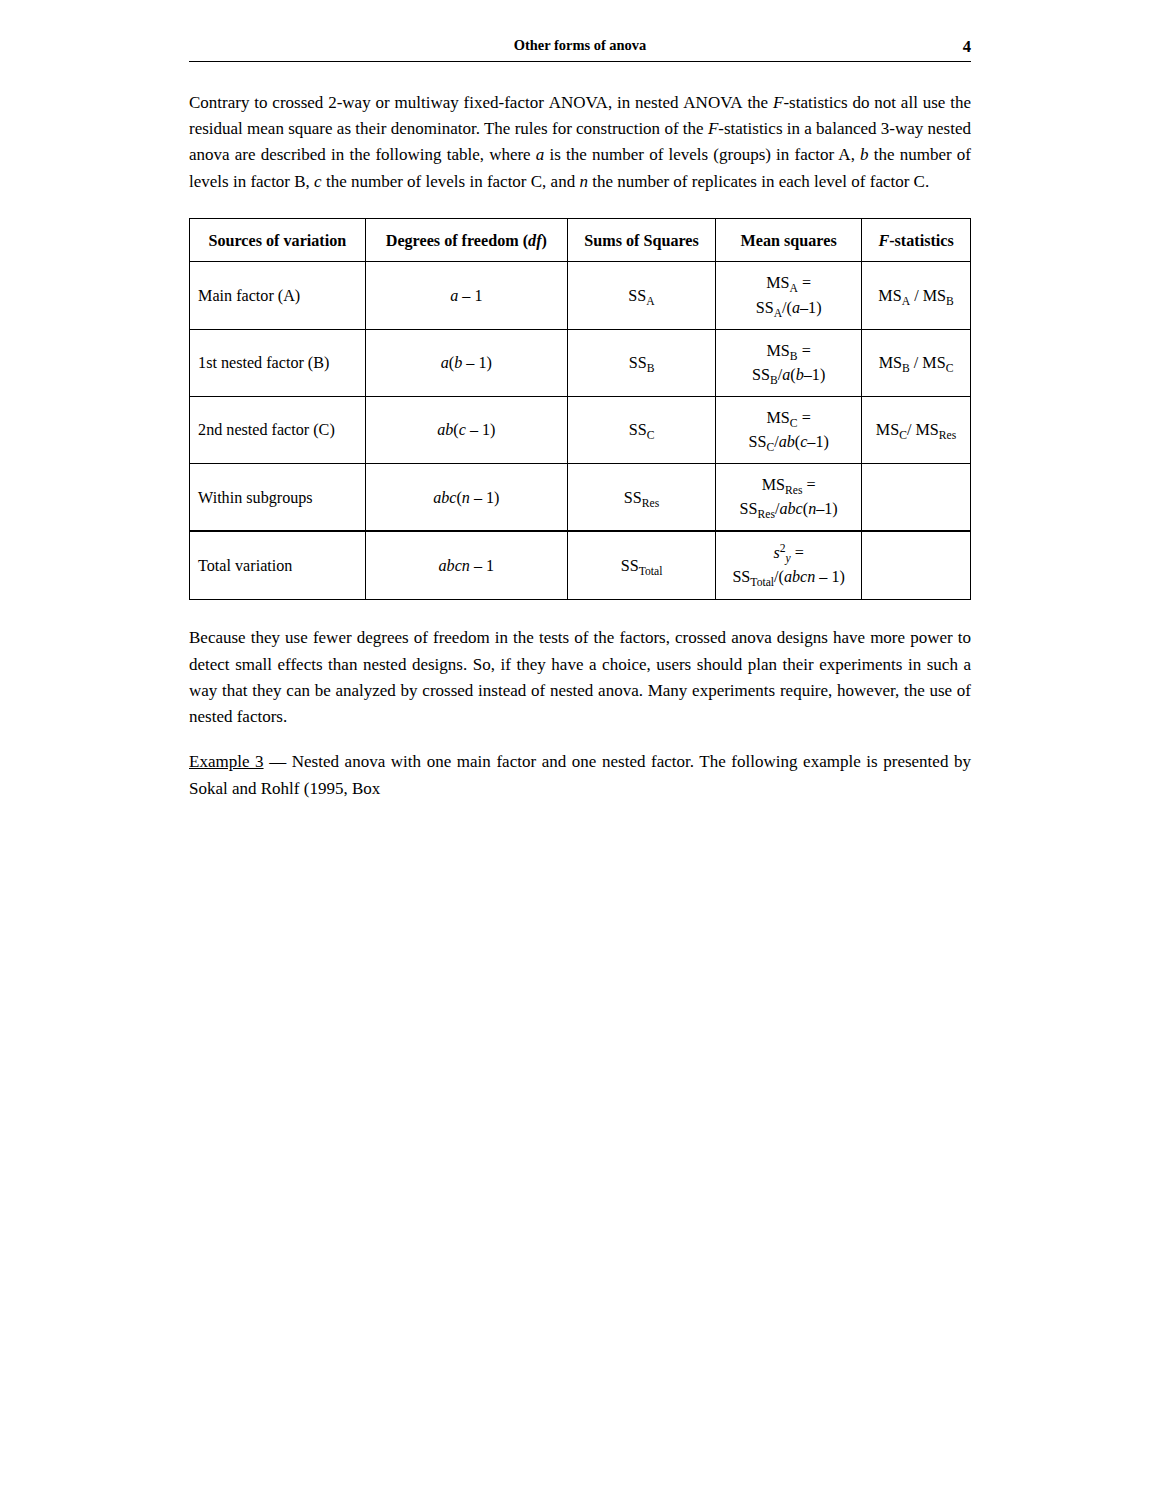Other forms of anova 4
Contrary to crossed 2-way or multiway fixed-factor ANOVA, in nested ANOVA the F-statistics do not all use the residual mean square as their denominator. The rules for construction of the F-statistics in a balanced 3-way nested anova are described in the following table, where a is the number of levels (groups) in factor A, b the number of levels in factor B, c the number of levels in factor C, and n the number of replicates in each level of factor C.
| Sources of variation | Degrees of freedom ( df ) | Sums of Squares | Mean squares | F -statistics |
| --- | --- | --- | --- | --- |
| Main factor (A) | a – 1 | SS A | MS A = SS A /( a –1) | MS A / MS B |
| 1st nested factor (B) | a ( b – 1) | SS B | MS B = SS B / a ( b –1) | MS B / MS C |
| 2nd nested factor (C) | ab ( c – 1) | SS C | MS C = SS C / ab ( c –1) | MS C / MS Res |
| Within subgroups | abc ( n – 1) | SS Res | MS Res = SS Res / abc ( n –1) | |
| Total variation | abcn – 1 | SS Total | s 2 y = SS Total /( abcn – 1) | |
Because they use fewer degrees of freedom in the tests of the factors, crossed anova designs have more power to detect small effects than nested designs. So, if they have a choice, users should plan their experiments in such a way that they can be analyzed by crossed instead of nested anova. Many experiments require, however, the use of nested factors.
Example 3 — Nested anova with one main factor and one nested factor. The following example is presented by Sokal and Rohlf (1995, Box